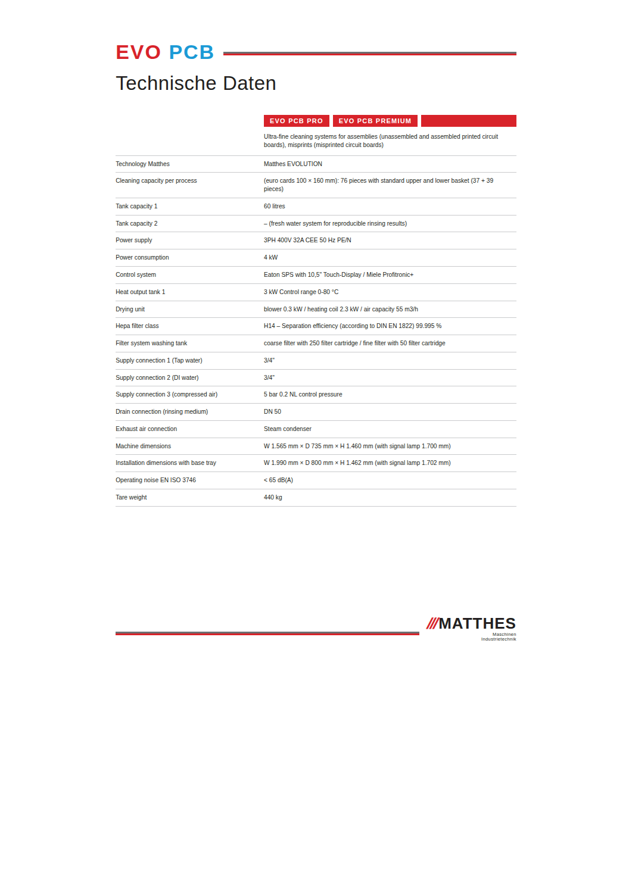EVO PCB
Technische Daten
| | EVO PCB PRO EVO PCB PREMIUM |
| --- | --- |
| | Ultra-fine cleaning systems for assemblies (unassembled and assembled printed circuit boards), misprints (misprinted circuit boards) |
| Technology Matthes | Matthes EVOLUTION |
| Cleaning capacity per process | (euro cards 100 × 160 mm): 76 pieces with standard upper and lower basket (37 + 39 pieces) |
| Tank capacity 1 | 60 litres |
| Tank capacity 2 | – (fresh water system for reproducible rinsing results) |
| Power supply | 3PH 400V 32A CEE 50 Hz PE/N |
| Power consumption | 4 kW |
| Control system | Eaton SPS with 10,5" Touch-Display / Miele Profitronic+ |
| Heat output tank 1 | 3 kW Control range 0-80 °C |
| Drying unit | blower 0.3 kW / heating coil 2.3 kW / air capacity 55 m3/h |
| Hepa filter class | H14 – Separation efficiency (according to DIN EN 1822) 99.995 % |
| Filter system washing tank | coarse filter with 250 filter cartridge / fine filter with 50 filter cartridge |
| Supply connection 1 (Tap water) | 3/4" |
| Supply connection 2 (DI water) | 3/4" |
| Supply connection 3 (compressed air) | 5 bar 0.2 NL control pressure |
| Drain connection (rinsing medium) | DN 50 |
| Exhaust air connection | Steam condenser |
| Machine dimensions | W 1.565 mm × D 735 mm × H 1.460 mm (with signal lamp 1.700 mm) |
| Installation dimensions with base tray | W 1.990 mm × D 800 mm × H 1.462 mm (with signal lamp 1.702 mm) |
| Operating noise EN ISO 3746 | < 65 dB(A) |
| Tare weight | 440 kg |
///MATTHES
Maschinen
Industrietechnik